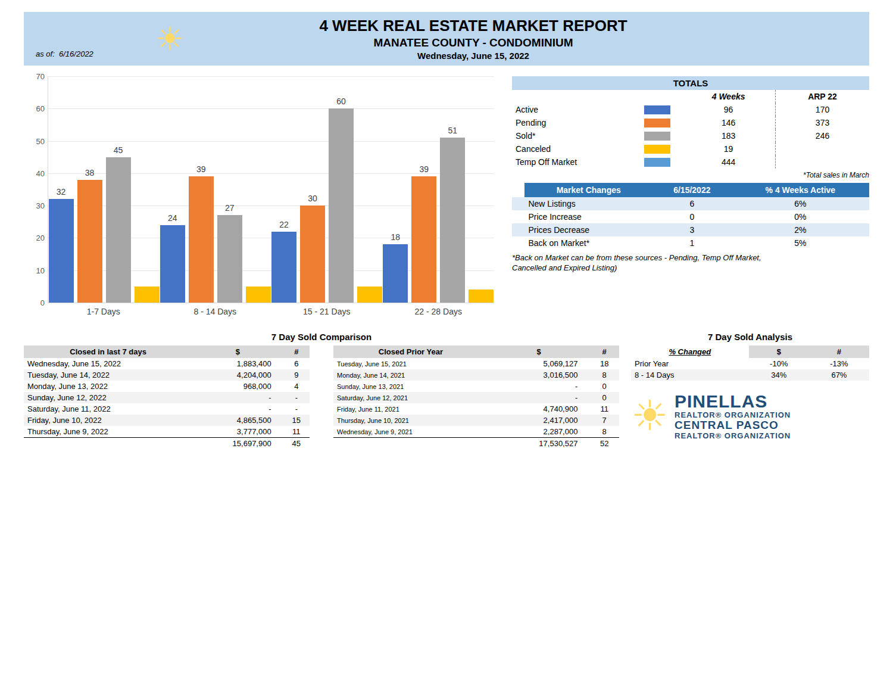as of: 6/16/2022
☀
4 WEEK REAL ESTATE MARKET REPORT
MANATEE COUNTY - CONDOMINIUM
Wednesday, June 15, 2022
70
60
50
40
30
20
10
0
32
38
45
24
39
27
22
30
60
18
39
51
1-7 Days
8 - 14 Days
15 - 21 Days
22 - 28 Days
| TOTALS |
| --- |
| | | 4 Weeks | ARP 22 |
| Active | | 96 | 170 |
| Pending | | 146 | 373 |
| Sold* | | 183 | 246 |
| Canceled | | 19 | |
| Temp Off Market | | 444 | |
*Total sales in March
| | Market Changes | 6/15/2022 | % 4 Weeks Active |
| --- | --- | --- | --- |
| | New Listings | 6 | 6% |
| | Price Increase | 0 | 0% |
| | Prices Decrease | 3 | 2% |
| | Back on Market* | 1 | 5% |
*Back on Market can be from these sources - Pending, Temp Off Market,
Cancelled and Expired Listing)
7 Day Sold Comparison
| Closed in last 7 days | $ | # |
| --- | --- | --- |
| Wednesday, June 15, 2022 | 1,883,400 | 6 |
| Tuesday, June 14, 2022 | 4,204,000 | 9 |
| Monday, June 13, 2022 | 968,000 | 4 |
| Sunday, June 12, 2022 | - | - |
| Saturday, June 11, 2022 | - | - |
| Friday, June 10, 2022 | 4,865,500 | 15 |
| Thursday, June 9, 2022 | 3,777,000 | 11 |
| | 15,697,900 | 45 |
| Closed Prior Year | $ | # |
| --- | --- | --- |
| Tuesday, June 15, 2021 | 5,069,127 | 18 |
| Monday, June 14, 2021 | 3,016,500 | 8 |
| Sunday, June 13, 2021 | - | 0 |
| Saturday, June 12, 2021 | - | 0 |
| Friday, June 11, 2021 | 4,740,900 | 11 |
| Thursday, June 10, 2021 | 2,417,000 | 7 |
| Wednesday, June 9, 2021 | 2,287,000 | 8 |
| | 17,530,527 | 52 |
7 Day Sold Analysis
| % Changed | $ | # |
| --- | --- | --- |
| Prior Year | -10% | -13% |
| 8 - 14 Days | 34% | 67% |
☀
PINELLAS
REALTOR® ORGANIZATION
CENTRAL PASCO
REALTOR® ORGANIZATION